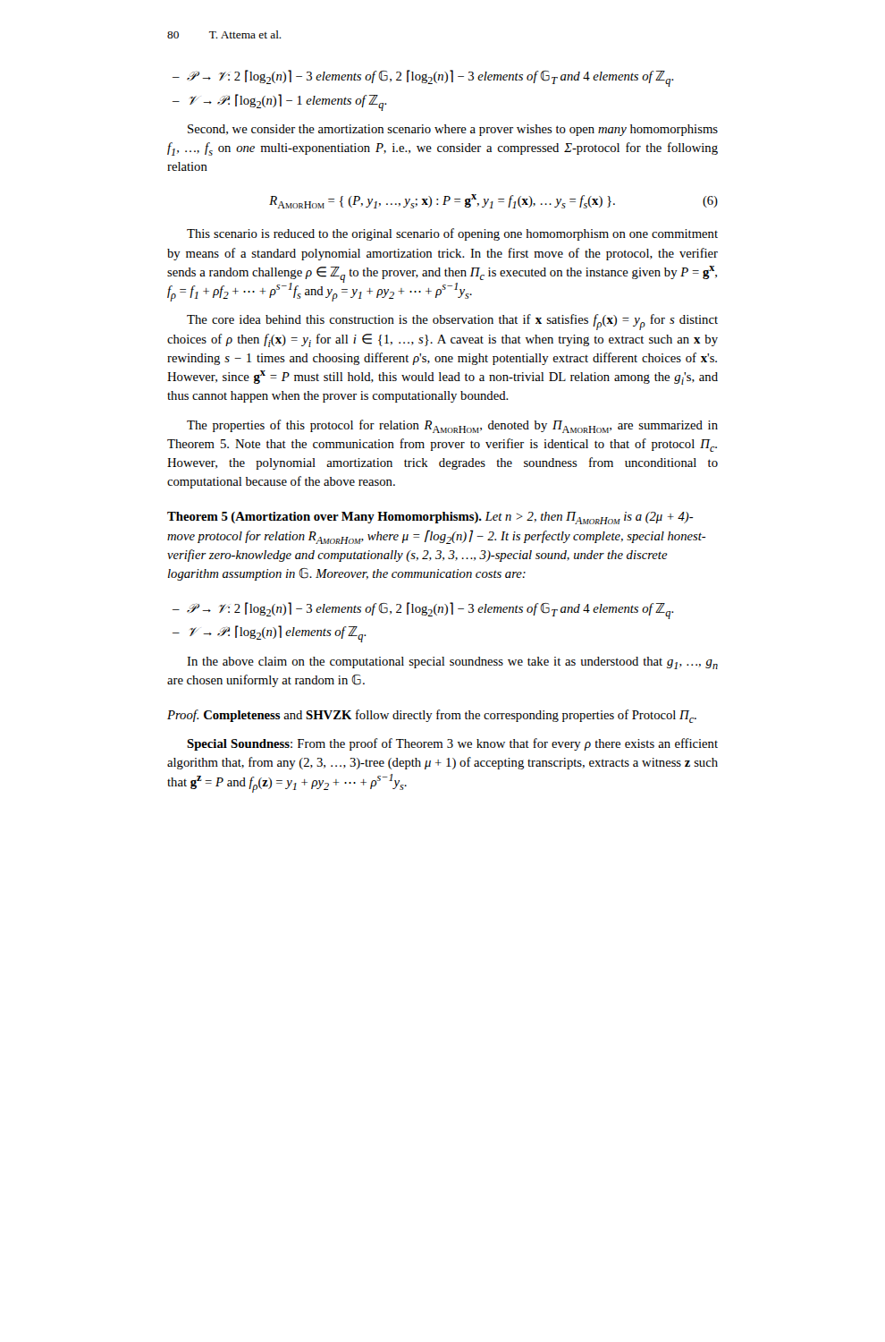80 T. Attema et al.
𝒫 → 𝒱: 2 ⌈log2(n)⌉ − 3 elements of 𝔾, 2 ⌈log2(n)⌉ − 3 elements of 𝔾T and 4 elements of ℤq.
𝒱 → 𝒫: ⌈log2(n)⌉ − 1 elements of ℤq.
Second, we consider the amortization scenario where a prover wishes to open many homomorphisms f1, …, fs on one multi-exponentiation P, i.e., we consider a compressed Σ-protocol for the following relation
RAmorHom = { (P, y1, …, ys; x) : P = gx, y1 = f1(x), … ys = fs(x) }. (6)
This scenario is reduced to the original scenario of opening one homomorphism on one commitment by means of a standard polynomial amortization trick. In the first move of the protocol, the verifier sends a random challenge ρ ∈ ℤq to the prover, and then Πc is executed on the instance given by P = gx, fρ = f1 + ρf2 + ⋯ + ρs−1fs and yρ = y1 + ρy2 + ⋯ + ρs−1ys.
The core idea behind this construction is the observation that if x satisfies fρ(x) = yρ for s distinct choices of ρ then fi(x) = yi for all i ∈ {1, …, s}. A caveat is that when trying to extract such an x by rewinding s − 1 times and choosing different ρ's, one might potentially extract different choices of x's. However, since gx = P must still hold, this would lead to a non-trivial DL relation among the gi's, and thus cannot happen when the prover is computationally bounded.
The properties of this protocol for relation RAmorHom, denoted by ΠAmorHom, are summarized in Theorem 5. Note that the communication from prover to verifier is identical to that of protocol Πc. However, the polynomial amortization trick degrades the soundness from unconditional to computational because of the above reason.
Theorem 5 (Amortization over Many Homomorphisms). Let n > 2, then ΠAmorHom is a (2μ + 4)-move protocol for relation RAmorHom, where μ = ⌈log2(n)⌉ − 2. It is perfectly complete, special honest-verifier zero-knowledge and computationally (s, 2, 3, 3, …, 3)-special sound, under the discrete logarithm assumption in 𝔾. Moreover, the communication costs are:
𝒫 → 𝒱: 2 ⌈log2(n)⌉ − 3 elements of 𝔾, 2 ⌈log2(n)⌉ − 3 elements of 𝔾T and 4 elements of ℤq.
𝒱 → 𝒫: ⌈log2(n)⌉ elements of ℤq.
In the above claim on the computational special soundness we take it as understood that g1, …, gn are chosen uniformly at random in 𝔾.
Proof. Completeness and SHVZK follow directly from the corresponding properties of Protocol Πc.
Special Soundness: From the proof of Theorem 3 we know that for every ρ there exists an efficient algorithm that, from any (2, 3, …, 3)-tree (depth μ + 1) of accepting transcripts, extracts a witness z such that gz = P and fρ(z) = y1 + ρy2 + ⋯ + ρs−1ys.